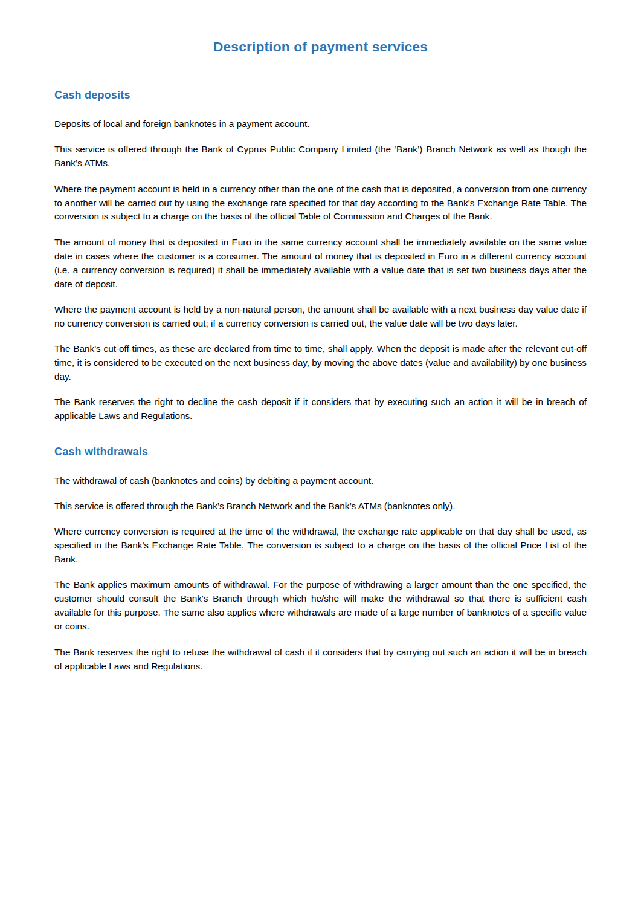Description of payment services
Cash deposits
Deposits of local and foreign banknotes in a payment account.
This service is offered through the Bank of Cyprus Public Company Limited (the ‘Bank’) Branch Network as well as though the Bank’s ATMs.
Where the payment account is held in a currency other than the one of the cash that is deposited, a conversion from one currency to another will be carried out by using the exchange rate specified for that day according to the Bank's Exchange Rate Table. The conversion is subject to a charge on the basis of the official Table of Commission and Charges of the Bank.
The amount of money that is deposited in Euro in the same currency account shall be immediately available on the same value date in cases where the customer is a consumer. The amount of money that is deposited in Euro in a different currency account (i.e. a currency conversion is required) it shall be immediately available with a value date that is set two business days after the date of deposit.
Where the payment account is held by a non-natural person, the amount shall be available with a next business day value date if no currency conversion is carried out; if a currency conversion is carried out, the value date will be two days later.
The Bank's cut-off times, as these are declared from time to time, shall apply. When the deposit is made after the relevant cut-off time, it is considered to be executed on the next business day, by moving the above dates (value and availability) by one business day.
The Bank reserves the right to decline the cash deposit if it considers that by executing such an action it will be in breach of applicable Laws and Regulations.
Cash withdrawals
The withdrawal of cash (banknotes and coins) by debiting a payment account.
This service is offered through the Bank’s Branch Network and the Bank’s ATMs (banknotes only).
Where currency conversion is required at the time of the withdrawal, the exchange rate applicable on that day shall be used, as specified in the Bank's Exchange Rate Table. The conversion is subject to a charge on the basis of the official Price List of the Bank.
The Bank applies maximum amounts of withdrawal. For the purpose of withdrawing a larger amount than the one specified, the customer should consult the Bank's Branch through which he/she will make the withdrawal so that there is sufficient cash available for this purpose. The same also applies where withdrawals are made of a large number of banknotes of a specific value or coins.
The Bank reserves the right to refuse the withdrawal of cash if it considers that by carrying out such an action it will be in breach of applicable Laws and Regulations.